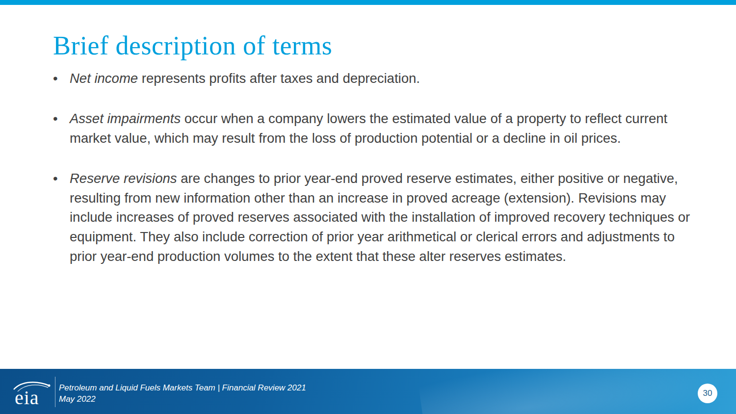Brief description of terms
Net income represents profits after taxes and depreciation.
Asset impairments occur when a company lowers the estimated value of a property to reflect current market value, which may result from the loss of production potential or a decline in oil prices.
Reserve revisions are changes to prior year-end proved reserve estimates, either positive or negative, resulting from new information other than an increase in proved acreage (extension). Revisions may include increases of proved reserves associated with the installation of improved recovery techniques or equipment. They also include correction of prior year arithmetical or clerical errors and adjustments to prior year-end production volumes to the extent that these alter reserves estimates.
eia
Petroleum and Liquid Fuels Markets Team | Financial Review 2021
May 2022
30